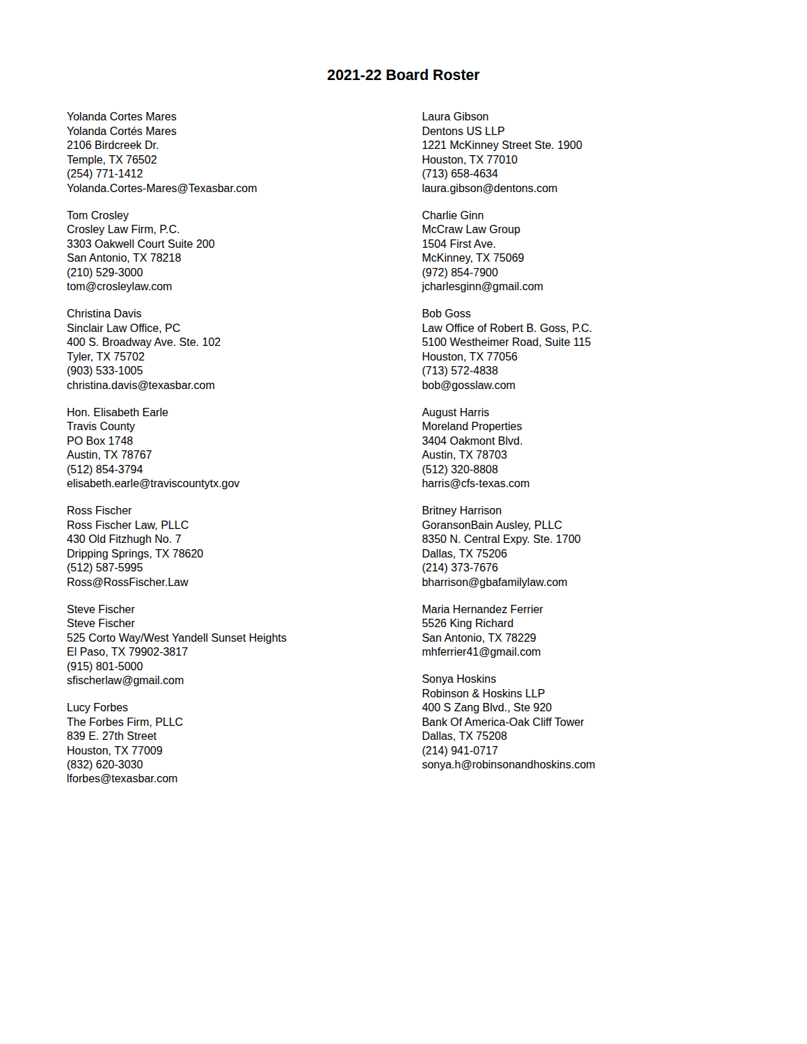2021-22 Board Roster
Yolanda Cortes Mares
Yolanda Cortés Mares
2106 Birdcreek Dr.
Temple, TX 76502
(254) 771-1412
Yolanda.Cortes-Mares@Texasbar.com
Tom Crosley
Crosley Law Firm, P.C.
3303 Oakwell Court Suite 200
San Antonio, TX 78218
(210) 529-3000
tom@crosleylaw.com
Christina Davis
Sinclair Law Office, PC
400 S. Broadway Ave. Ste. 102
Tyler, TX 75702
(903) 533-1005
christina.davis@texasbar.com
Hon. Elisabeth Earle
Travis County
PO Box 1748
Austin, TX 78767
(512) 854-3794
elisabeth.earle@traviscountytx.gov
Ross Fischer
Ross Fischer Law, PLLC
430 Old Fitzhugh No. 7
Dripping Springs, TX 78620
(512) 587-5995
Ross@RossFischer.Law
Steve Fischer
Steve Fischer
525 Corto Way/West Yandell Sunset Heights
El Paso, TX 79902-3817
(915) 801-5000
sfischerlaw@gmail.com
Lucy Forbes
The Forbes Firm, PLLC
839 E. 27th Street
Houston, TX 77009
(832) 620-3030
lforbes@texasbar.com
Laura Gibson
Dentons US LLP
1221 McKinney Street Ste. 1900
Houston, TX 77010
(713) 658-4634
laura.gibson@dentons.com
Charlie Ginn
McCraw Law Group
1504 First Ave.
McKinney, TX 75069
(972) 854-7900
jcharlesginn@gmail.com
Bob Goss
Law Office of Robert B. Goss, P.C.
5100 Westheimer Road, Suite 115
Houston, TX 77056
(713) 572-4838
bob@gosslaw.com
August Harris
Moreland Properties
3404 Oakmont Blvd.
Austin, TX 78703
(512) 320-8808
harris@cfs-texas.com
Britney Harrison
GoransonBain Ausley, PLLC
8350 N. Central Expy. Ste. 1700
Dallas, TX 75206
(214) 373-7676
bharrison@gbafamilylaw.com
Maria Hernandez Ferrier
5526 King Richard
San Antonio, TX 78229
mhferrier41@gmail.com
Sonya Hoskins
Robinson & Hoskins LLP
400 S Zang Blvd., Ste 920
Bank Of America-Oak Cliff Tower
Dallas, TX 75208
(214) 941-0717
sonya.h@robinsonandhoskins.com